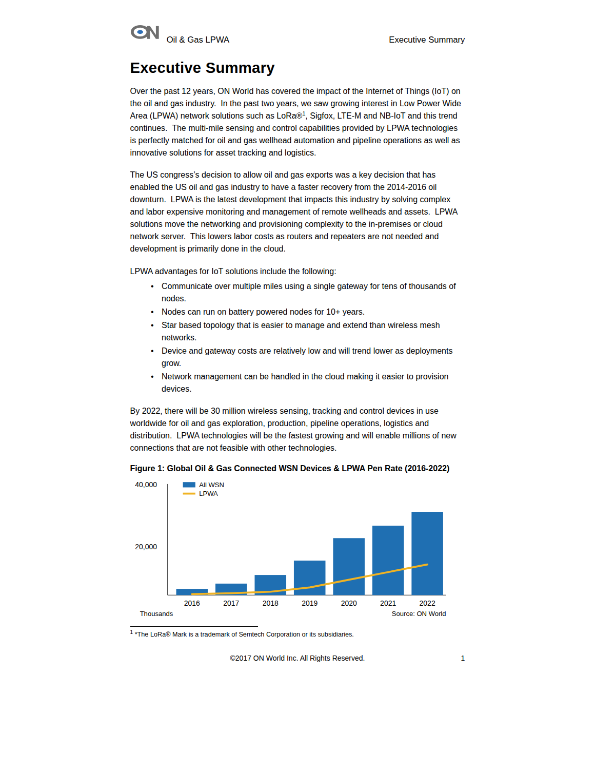Oil & Gas LPWA
Executive Summary
Executive Summary
Over the past 12 years, ON World has covered the impact of the Internet of Things (IoT) on the oil and gas industry. In the past two years, we saw growing interest in Low Power Wide Area (LPWA) network solutions such as LoRa®1, Sigfox, LTE-M and NB-IoT and this trend continues. The multi-mile sensing and control capabilities provided by LPWA technologies is perfectly matched for oil and gas wellhead automation and pipeline operations as well as innovative solutions for asset tracking and logistics.
The US congress’s decision to allow oil and gas exports was a key decision that has enabled the US oil and gas industry to have a faster recovery from the 2014-2016 oil downturn. LPWA is the latest development that impacts this industry by solving complex and labor expensive monitoring and management of remote wellheads and assets. LPWA solutions move the networking and provisioning complexity to the in-premises or cloud network server. This lowers labor costs as routers and repeaters are not needed and development is primarily done in the cloud.
LPWA advantages for IoT solutions include the following:
Communicate over multiple miles using a single gateway for tens of thousands of nodes.
Nodes can run on battery powered nodes for 10+ years.
Star based topology that is easier to manage and extend than wireless mesh networks.
Device and gateway costs are relatively low and will trend lower as deployments grow.
Network management can be handled in the cloud making it easier to provision devices.
By 2022, there will be 30 million wireless sensing, tracking and control devices in use worldwide for oil and gas exploration, production, pipeline operations, logistics and distribution. LPWA technologies will be the fastest growing and will enable millions of new connections that are not feasible with other technologies.
Figure 1: Global Oil & Gas Connected WSN Devices & LPWA Pen Rate (2016-2022)
40,000 20,000 All WSN LPWA 2016 2017 2018 2019 2020 2021 2022 Thousands Source: ON World
1 *The LoRa® Mark is a trademark of Semtech Corporation or its subsidiaries.
©2017 ON World Inc. All Rights Reserved. 1